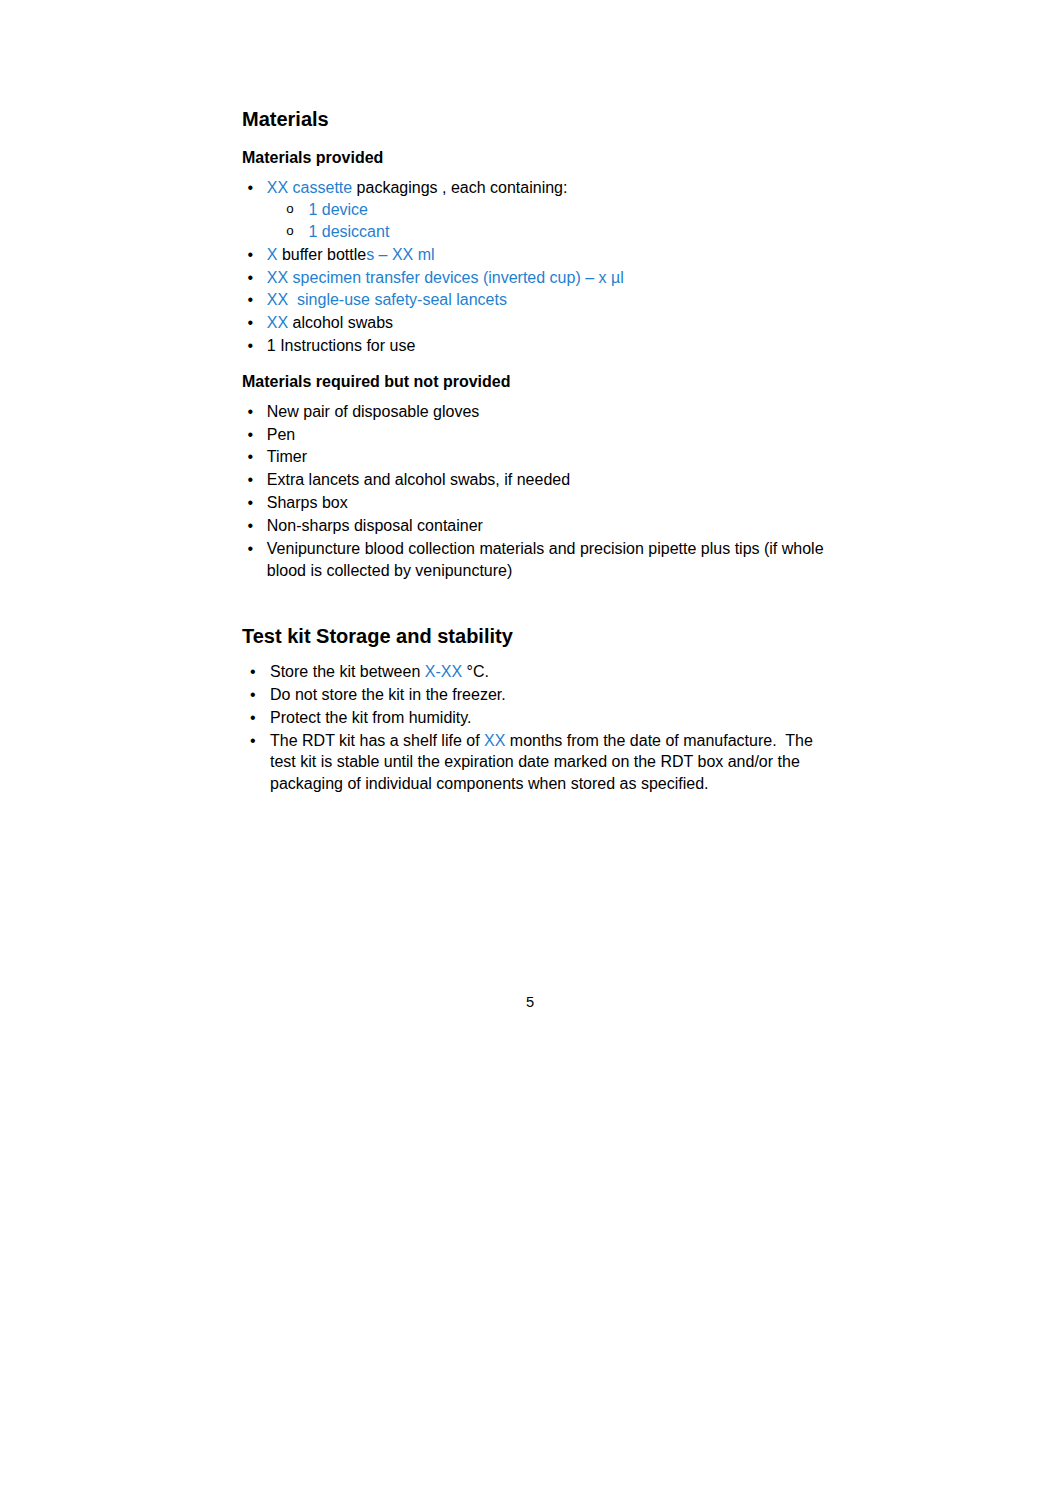Materials
Materials provided
XX cassette packagings , each containing:
1 device
1 desiccant
X buffer bottles – XX ml
XX specimen transfer devices (inverted cup) – x µl
XX single-use safety-seal lancets
XX alcohol swabs
1 Instructions for use
Materials required but not provided
New pair of disposable gloves
Pen
Timer
Extra lancets and alcohol swabs, if needed
Sharps box
Non-sharps disposal container
Venipuncture blood collection materials and precision pipette plus tips (if whole blood is collected by venipuncture)
Test kit Storage and stability
Store the kit between X-XX °C.
Do not store the kit in the freezer.
Protect the kit from humidity.
The RDT kit has a shelf life of XX months from the date of manufacture. The test kit is stable until the expiration date marked on the RDT box and/or the packaging of individual components when stored as specified.
5